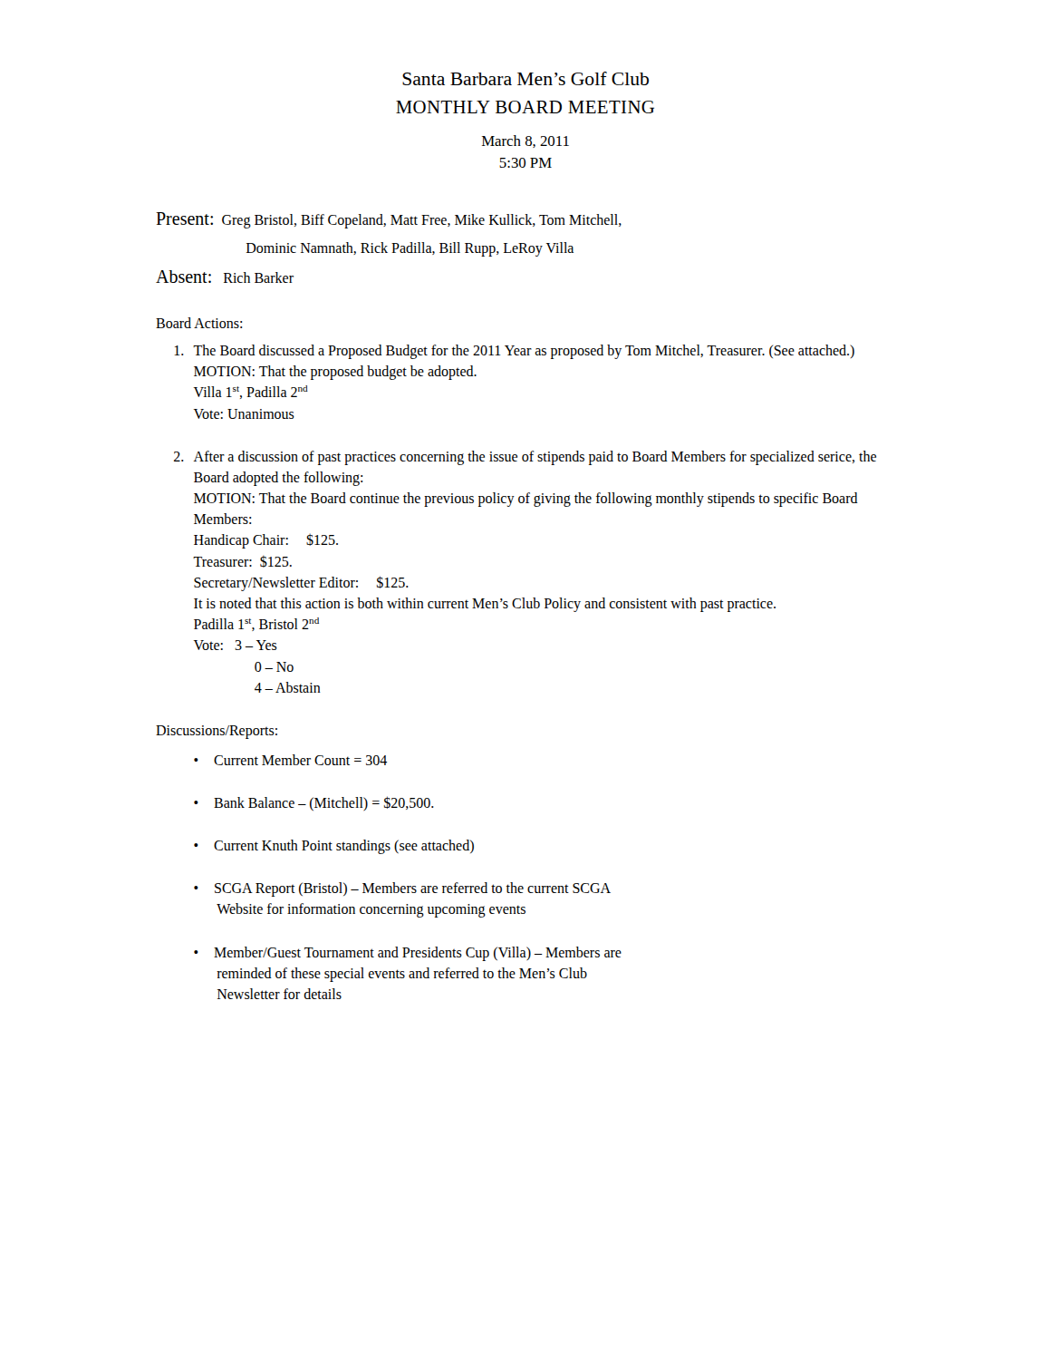Santa Barbara Men’s Golf Club MONTHLY BOARD MEETING March 8, 2011 5:30 PM
Present: Greg Bristol, Biff Copeland, Matt Free, Mike Kullick, Tom Mitchell,
Dominic Namnath, Rick Padilla, Bill Rupp, LeRoy Villa
Absent: Rich Barker
Board Actions:
The Board discussed a Proposed Budget for the 2011 Year as proposed by Tom Mitchel, Treasurer. (See attached.)
MOTION: That the proposed budget be adopted.
Villa 1st, Padilla 2nd
Vote: Unanimous
After a discussion of past practices concerning the issue of stipends paid to Board Members for specialized serice, the Board adopted the following:
MOTION: That the Board continue the previous policy of giving the following monthly stipends to specific Board Members:
Handicap Chair:$125.
Treasurer: $125.
Secretary/Newsletter Editor:$125.
It is noted that this action is both within current Men’s Club Policy and consistent with past practice.
Padilla 1st, Bristol 2nd
Vote: 3 – Yes
0 – No 4 – Abstain
Discussions/Reports:
Current Member Count = 304
Bank Balance – (Mitchell) = $20,500.
Current Knuth Point standings (see attached)
SCGA Report (Bristol) – Members are referred to the current SCGA Website for information concerning upcoming events
Member/Guest Tournament and Presidents Cup (Villa) – Members are reminded of these special events and referred to the Men’s Club Newsletter for details